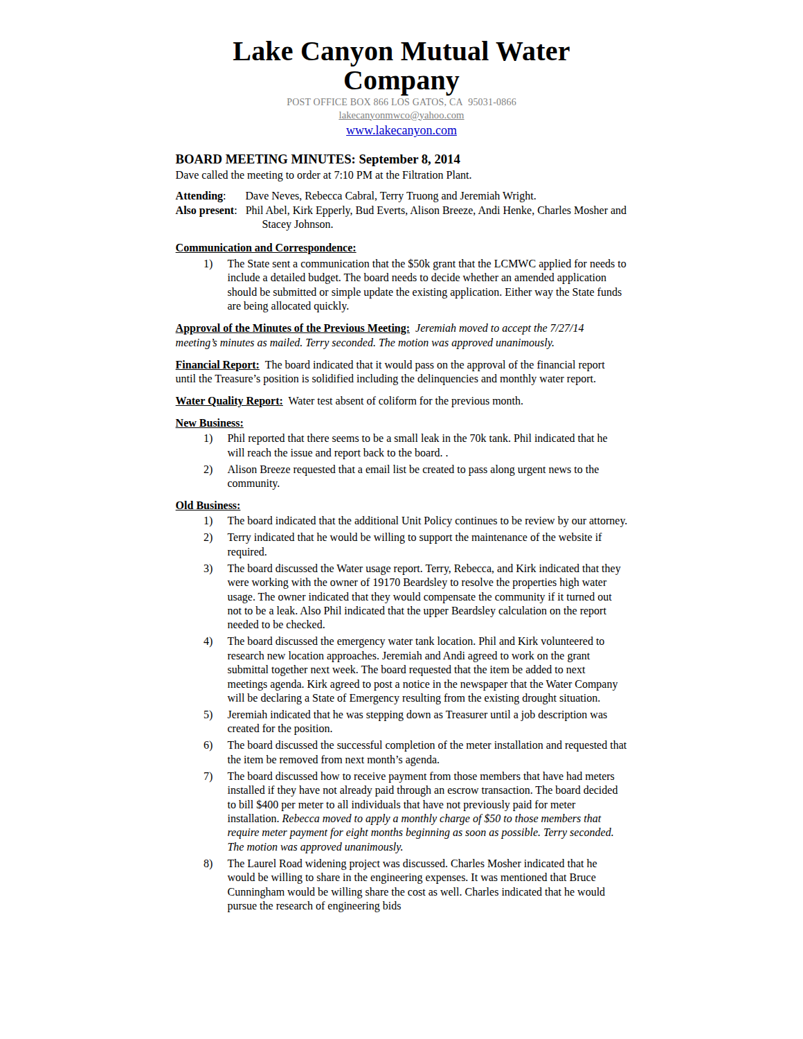Lake Canyon Mutual Water Company
POST OFFICE BOX 866 LOS GATOS, CA 95031-0866
lakecanyonmwco@yahoo.com
www.lakecanyon.com
BOARD MEETING MINUTES: September 8, 2014
Dave called the meeting to order at 7:10 PM at the Filtration Plant.
Attending: Dave Neves, Rebecca Cabral, Terry Truong and Jeremiah Wright.
Also present: Phil Abel, Kirk Epperly, Bud Everts, Alison Breeze, Andi Henke, Charles Mosher and
Stacey Johnson.
Communication and Correspondence:
The State sent a communication that the $50k grant that the LCMWC applied for needs to include a detailed budget. The board needs to decide whether an amended application should be submitted or simple update the existing application. Either way the State funds are being allocated quickly.
Approval of the Minutes of the Previous Meeting: Jeremiah moved to accept the 7/27/14 meeting’s minutes as mailed. Terry seconded. The motion was approved unanimously.
Financial Report: The board indicated that it would pass on the approval of the financial report until the Treasure’s position is solidified including the delinquencies and monthly water report.
Water Quality Report: Water test absent of coliform for the previous month.
New Business:
Phil reported that there seems to be a small leak in the 70k tank. Phil indicated that he will reach the issue and report back to the board. .
Alison Breeze requested that a email list be created to pass along urgent news to the community.
Old Business:
The board indicated that the additional Unit Policy continues to be review by our attorney.
Terry indicated that he would be willing to support the maintenance of the website if required.
The board discussed the Water usage report. Terry, Rebecca, and Kirk indicated that they were working with the owner of 19170 Beardsley to resolve the properties high water usage. The owner indicated that they would compensate the community if it turned out not to be a leak. Also Phil indicated that the upper Beardsley calculation on the report needed to be checked.
The board discussed the emergency water tank location. Phil and Kirk volunteered to research new location approaches. Jeremiah and Andi agreed to work on the grant submittal together next week. The board requested that the item be added to next meetings agenda. Kirk agreed to post a notice in the newspaper that the Water Company will be declaring a State of Emergency resulting from the existing drought situation.
Jeremiah indicated that he was stepping down as Treasurer until a job description was created for the position.
The board discussed the successful completion of the meter installation and requested that the item be removed from next month’s agenda.
The board discussed how to receive payment from those members that have had meters installed if they have not already paid through an escrow transaction. The board decided to bill $400 per meter to all individuals that have not previously paid for meter installation. Rebecca moved to apply a monthly charge of $50 to those members that require meter payment for eight months beginning as soon as possible. Terry seconded. The motion was approved unanimously.
The Laurel Road widening project was discussed. Charles Mosher indicated that he would be willing to share in the engineering expenses. It was mentioned that Bruce Cunningham would be willing share the cost as well. Charles indicated that he would pursue the research of engineering bids